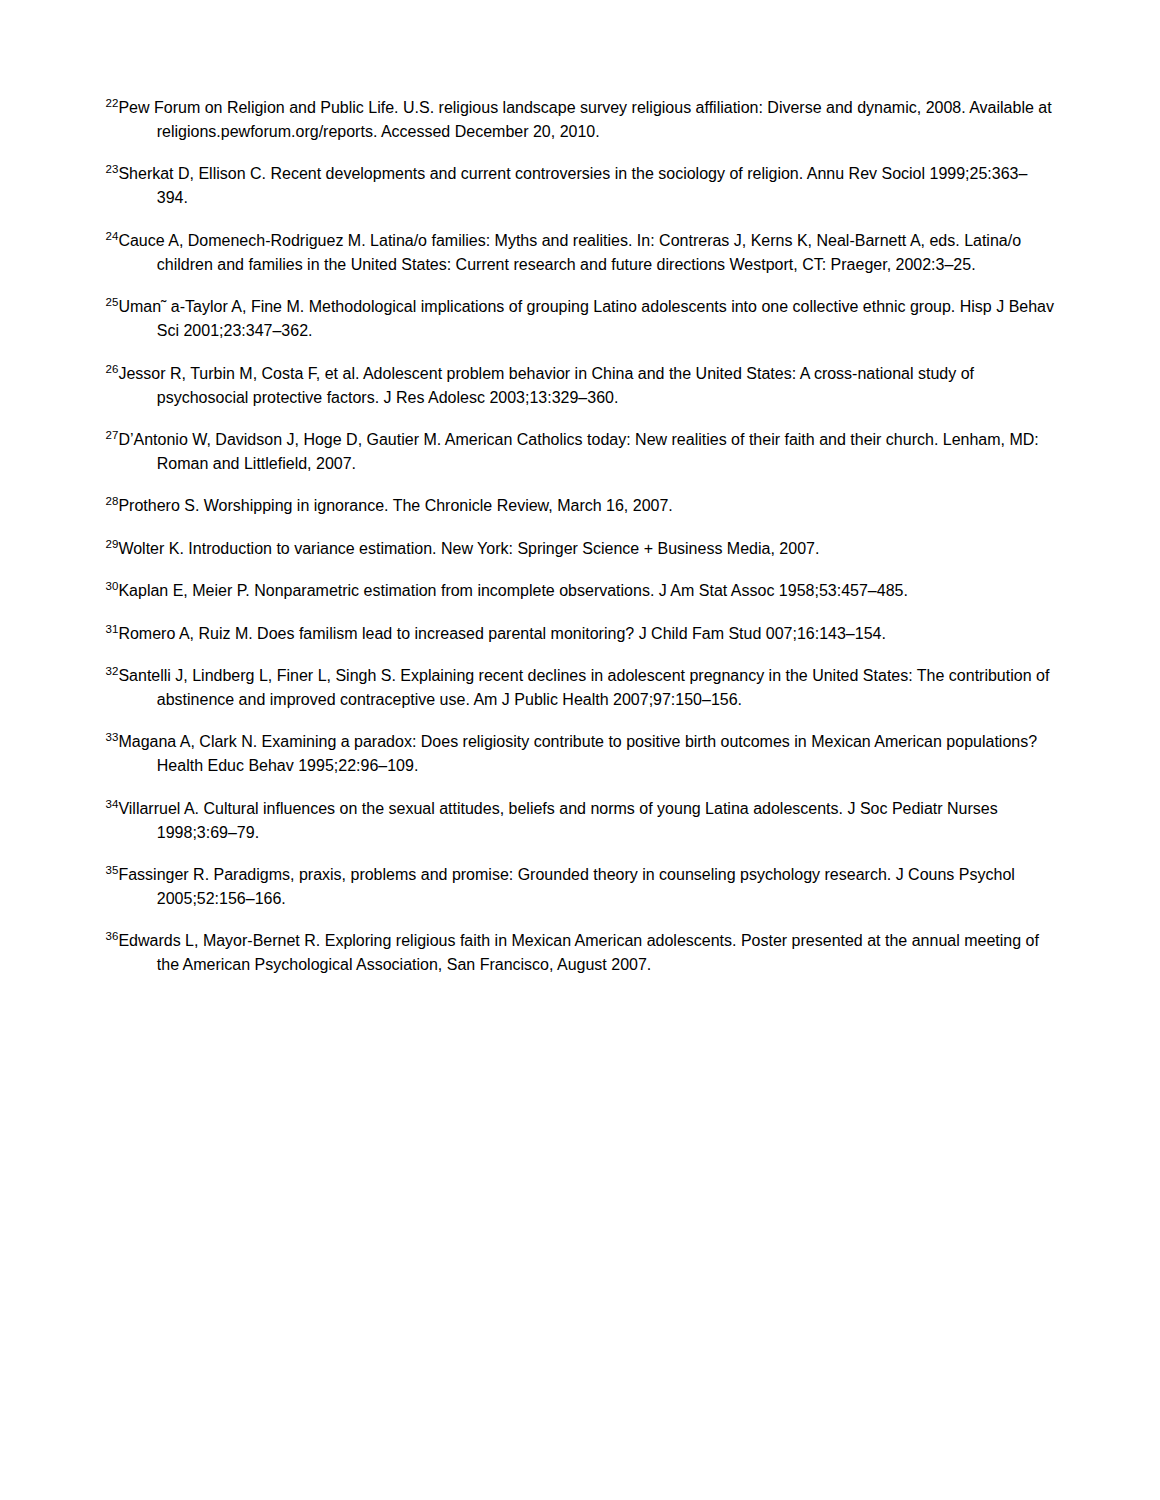22Pew Forum on Religion and Public Life. U.S. religious landscape survey religious affiliation: Diverse and dynamic, 2008. Available at religions.pewforum.org/reports. Accessed December 20, 2010.
23Sherkat D, Ellison C. Recent developments and current controversies in the sociology of religion. Annu Rev Sociol 1999;25:363–394.
24Cauce A, Domenech-Rodriguez M. Latina/o families: Myths and realities. In: Contreras J, Kerns K, Neal-Barnett A, eds. Latina/o children and families in the United States: Current research and future directions Westport, CT: Praeger, 2002:3–25.
25Uman˜ a-Taylor A, Fine M. Methodological implications of grouping Latino adolescents into one collective ethnic group. Hisp J Behav Sci 2001;23:347–362.
26Jessor R, Turbin M, Costa F, et al. Adolescent problem behavior in China and the United States: A cross-national study of psychosocial protective factors. J Res Adolesc 2003;13:329–360.
27D’Antonio W, Davidson J, Hoge D, Gautier M. American Catholics today: New realities of their faith and their church. Lenham, MD: Roman and Littlefield, 2007.
28Prothero S. Worshipping in ignorance. The Chronicle Review, March 16, 2007.
29Wolter K. Introduction to variance estimation. New York: Springer Science + Business Media, 2007.
30Kaplan E, Meier P. Nonparametric estimation from incomplete observations. J Am Stat Assoc 1958;53:457–485.
31Romero A, Ruiz M. Does familism lead to increased parental monitoring? J Child Fam Stud 007;16:143–154.
32Santelli J, Lindberg L, Finer L, Singh S. Explaining recent declines in adolescent pregnancy in the United States: The contribution of abstinence and improved contraceptive use. Am J Public Health 2007;97:150–156.
33Magana A, Clark N. Examining a paradox: Does religiosity contribute to positive birth outcomes in Mexican American populations? Health Educ Behav 1995;22:96–109.
34Villarruel A. Cultural influences on the sexual attitudes, beliefs and norms of young Latina adolescents. J Soc Pediatr Nurses 1998;3:69–79.
35Fassinger R. Paradigms, praxis, problems and promise: Grounded theory in counseling psychology research. J Couns Psychol 2005;52:156–166.
36Edwards L, Mayor-Bernet R. Exploring religious faith in Mexican American adolescents. Poster presented at the annual meeting of the American Psychological Association, San Francisco, August 2007.